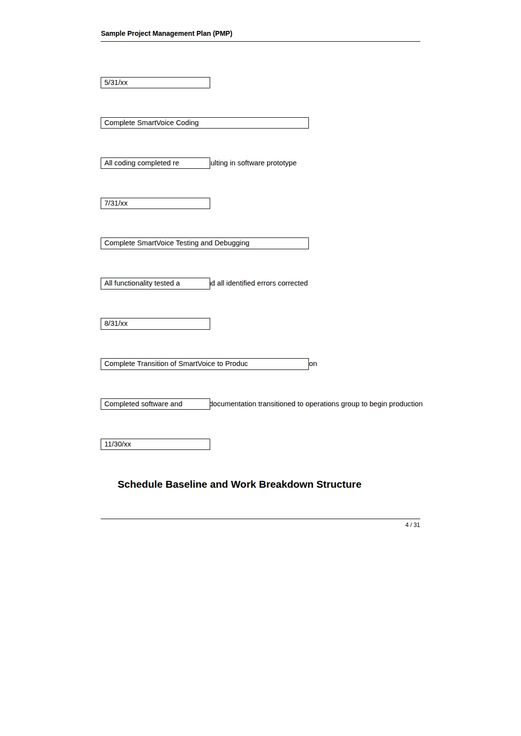Sample Project Management Plan (PMP)
5/31/xx
Complete SmartVoice Coding
All coding completed re sulting in software prototype
7/31/xx
Complete SmartVoice Testing and Debugging
All functionality tested a nd all identified errors corrected
8/31/xx
Complete Transition of SmartVoice to Produc tion
Completed software and documentation transitioned to operations group to begin production
11/30/xx
Schedule Baseline and Work Breakdown Structure
4 / 31